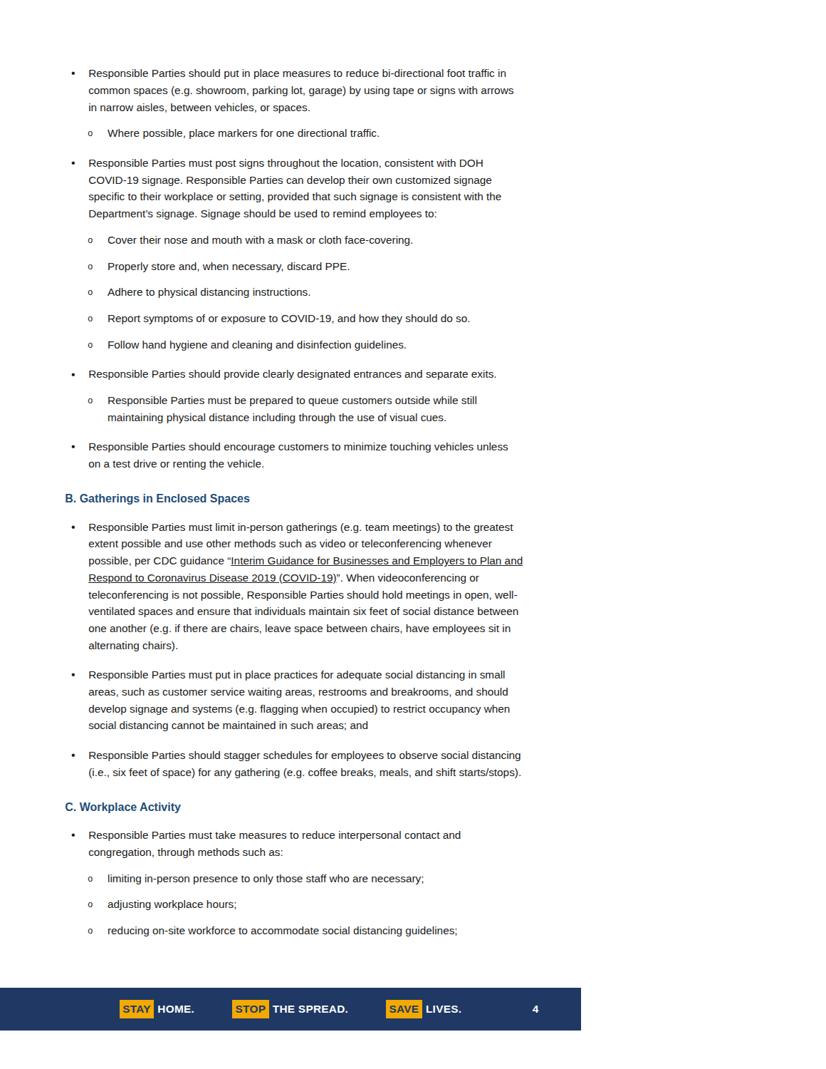Responsible Parties should put in place measures to reduce bi-directional foot traffic in common spaces (e.g. showroom, parking lot, garage) by using tape or signs with arrows in narrow aisles, between vehicles, or spaces.
Where possible, place markers for one directional traffic.
Responsible Parties must post signs throughout the location, consistent with DOH COVID-19 signage. Responsible Parties can develop their own customized signage specific to their workplace or setting, provided that such signage is consistent with the Department’s signage. Signage should be used to remind employees to:
Cover their nose and mouth with a mask or cloth face-covering.
Properly store and, when necessary, discard PPE.
Adhere to physical distancing instructions.
Report symptoms of or exposure to COVID-19, and how they should do so.
Follow hand hygiene and cleaning and disinfection guidelines.
Responsible Parties should provide clearly designated entrances and separate exits.
Responsible Parties must be prepared to queue customers outside while still maintaining physical distance including through the use of visual cues.
Responsible Parties should encourage customers to minimize touching vehicles unless on a test drive or renting the vehicle.
B. Gatherings in Enclosed Spaces
Responsible Parties must limit in-person gatherings (e.g. team meetings) to the greatest extent possible and use other methods such as video or teleconferencing whenever possible, per CDC guidance “Interim Guidance for Businesses and Employers to Plan and Respond to Coronavirus Disease 2019 (COVID-19)”. When videoconferencing or teleconferencing is not possible, Responsible Parties should hold meetings in open, well-ventilated spaces and ensure that individuals maintain six feet of social distance between one another (e.g. if there are chairs, leave space between chairs, have employees sit in alternating chairs).
Responsible Parties must put in place practices for adequate social distancing in small areas, such as customer service waiting areas, restrooms and breakrooms, and should develop signage and systems (e.g. flagging when occupied) to restrict occupancy when social distancing cannot be maintained in such areas; and
Responsible Parties should stagger schedules for employees to observe social distancing (i.e., six feet of space) for any gathering (e.g. coffee breaks, meals, and shift starts/stops).
C. Workplace Activity
Responsible Parties must take measures to reduce interpersonal contact and congregation, through methods such as:
limiting in-person presence to only those staff who are necessary;
adjusting workplace hours;
reducing on-site workforce to accommodate social distancing guidelines;
STAYHOME. STOPTHE SPREAD. SAVELIVES. 4